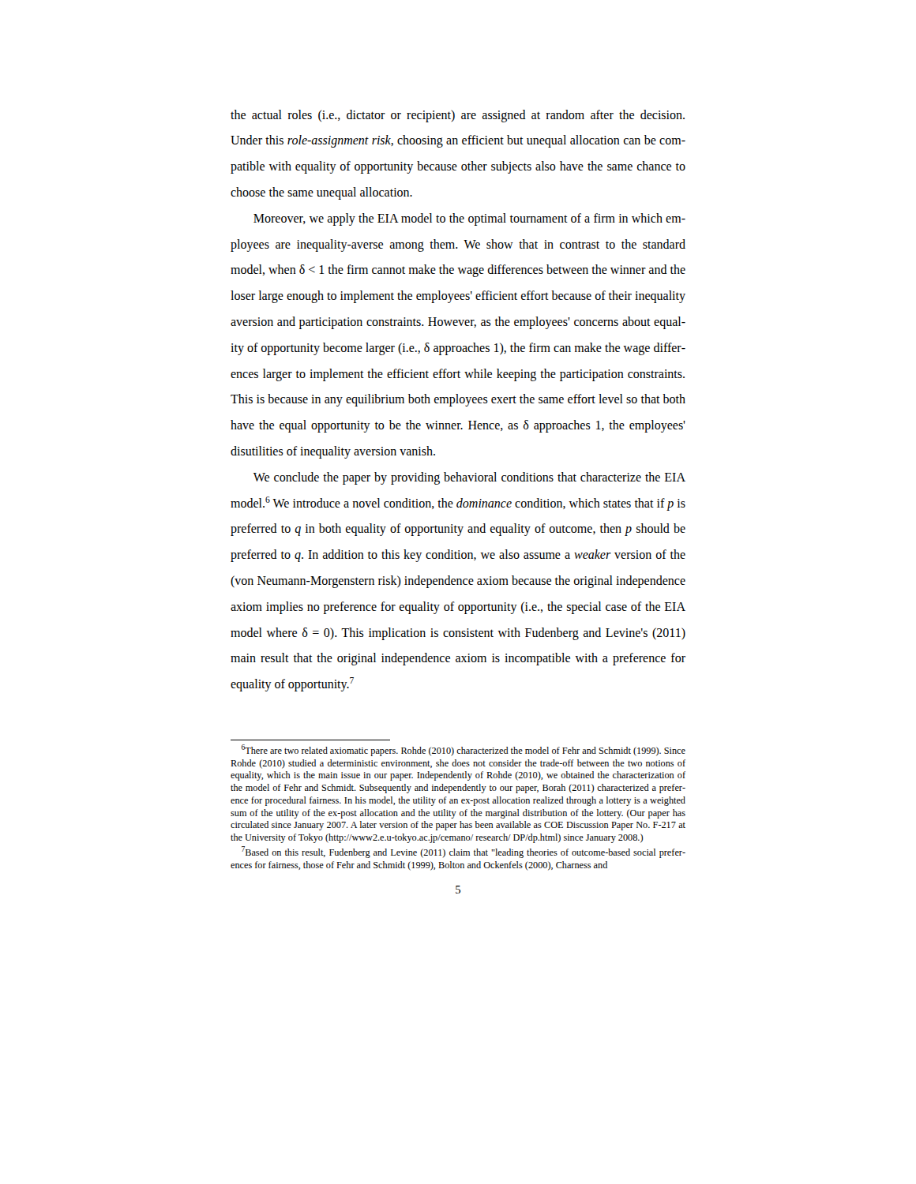the actual roles (i.e., dictator or recipient) are assigned at random after the decision. Under this role-assignment risk, choosing an efficient but unequal allocation can be compatible with equality of opportunity because other subjects also have the same chance to choose the same unequal allocation.
Moreover, we apply the EIA model to the optimal tournament of a firm in which employees are inequality-averse among them. We show that in contrast to the standard model, when δ < 1 the firm cannot make the wage differences between the winner and the loser large enough to implement the employees' efficient effort because of their inequality aversion and participation constraints. However, as the employees' concerns about equality of opportunity become larger (i.e., δ approaches 1), the firm can make the wage differences larger to implement the efficient effort while keeping the participation constraints. This is because in any equilibrium both employees exert the same effort level so that both have the equal opportunity to be the winner. Hence, as δ approaches 1, the employees' disutilities of inequality aversion vanish.
We conclude the paper by providing behavioral conditions that characterize the EIA model.6 We introduce a novel condition, the dominance condition, which states that if p is preferred to q in both equality of opportunity and equality of outcome, then p should be preferred to q. In addition to this key condition, we also assume a weaker version of the (von Neumann-Morgenstern risk) independence axiom because the original independence axiom implies no preference for equality of opportunity (i.e., the special case of the EIA model where δ = 0). This implication is consistent with Fudenberg and Levine's (2011) main result that the original independence axiom is incompatible with a preference for equality of opportunity.7
6There are two related axiomatic papers. Rohde (2010) characterized the model of Fehr and Schmidt (1999). Since Rohde (2010) studied a deterministic environment, she does not consider the trade-off between the two notions of equality, which is the main issue in our paper. Independently of Rohde (2010), we obtained the characterization of the model of Fehr and Schmidt. Subsequently and independently to our paper, Borah (2011) characterized a preference for procedural fairness. In his model, the utility of an ex-post allocation realized through a lottery is a weighted sum of the utility of the ex-post allocation and the utility of the marginal distribution of the lottery. (Our paper has circulated since January 2007. A later version of the paper has been available as COE Discussion Paper No. F-217 at the University of Tokyo (http://www2.e.u-tokyo.ac.jp/cemano/ research/ DP/dp.html) since January 2008.)
7Based on this result, Fudenberg and Levine (2011) claim that "leading theories of outcome-based social preferences for fairness, those of Fehr and Schmidt (1999), Bolton and Ockenfels (2000), Charness and
5